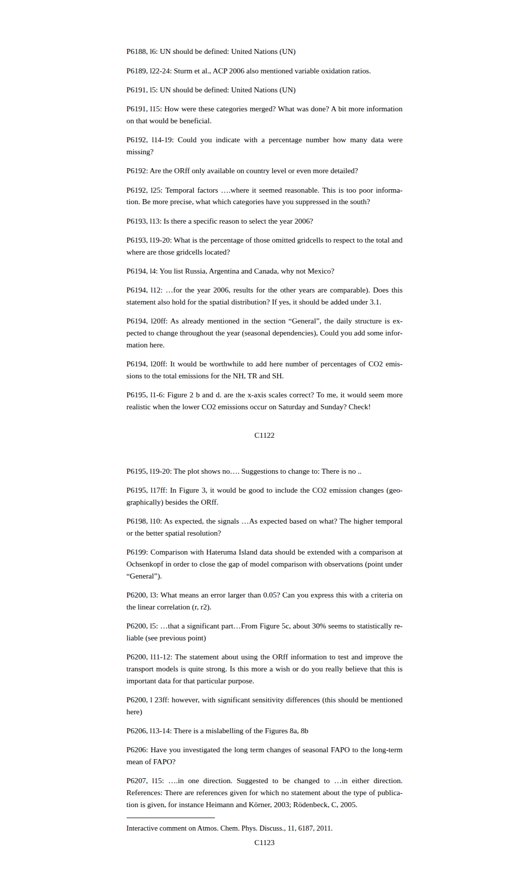P6188, l6: UN should be defined: United Nations (UN)
P6189, l22-24: Sturm et al., ACP 2006 also mentioned variable oxidation ratios.
P6191, l5: UN should be defined: United Nations (UN)
P6191, l15: How were these categories merged? What was done? A bit more information on that would be beneficial.
P6192, l14-19: Could you indicate with a percentage number how many data were missing?
P6192: Are the ORff only available on country level or even more detailed?
P6192, l25: Temporal factors ….where it seemed reasonable. This is too poor information. Be more precise, what which categories have you suppressed in the south?
P6193, l13: Is there a specific reason to select the year 2006?
P6193, l19-20: What is the percentage of those omitted gridcells to respect to the total and where are those gridcells located?
P6194, l4: You list Russia, Argentina and Canada, why not Mexico?
P6194, l12: …for the year 2006, results for the other years are comparable). Does this statement also hold for the spatial distribution? If yes, it should be added under 3.1.
P6194, l20ff: As already mentioned in the section “General”, the daily structure is expected to change throughout the year (seasonal dependencies), Could you add some information here.
P6194, l20ff: It would be worthwhile to add here number of percentages of CO2 emissions to the total emissions for the NH, TR and SH.
P6195, l1-6: Figure 2 b and d. are the x-axis scales correct? To me, it would seem more realistic when the lower CO2 emissions occur on Saturday and Sunday? Check!
C1122
P6195, l19-20: The plot shows no…. Suggestions to change to: There is no ..
P6195, l17ff: In Figure 3, it would be good to include the CO2 emission changes (geographically) besides the ORff.
P6198, l10: As expected, the signals …As expected based on what? The higher temporal or the better spatial resolution?
P6199: Comparison with Hateruma Island data should be extended with a comparison at Ochsenkopf in order to close the gap of model comparison with observations (point under “General”).
P6200, l3: What means an error larger than 0.05? Can you express this with a criteria on the linear correlation (r, r2).
P6200, l5: …that a significant part…From Figure 5c, about 30% seems to statistically reliable (see previous point)
P6200, l11-12: The statement about using the ORff information to test and improve the transport models is quite strong. Is this more a wish or do you really believe that this is important data for that particular purpose.
P6200, l 23ff: however, with significant sensitivity differences (this should be mentioned here)
P6206, l13-14: There is a mislabelling of the Figures 8a, 8b
P6206: Have you investigated the long term changes of seasonal FAPO to the long-term mean of FAPO?
P6207, l15: ….in one direction. Suggested to be changed to …in either direction. References: There are references given for which no statement about the type of publication is given, for instance Heimann and Körner, 2003; Rödenbeck, C, 2005.
Interactive comment on Atmos. Chem. Phys. Discuss., 11, 6187, 2011.
C1123